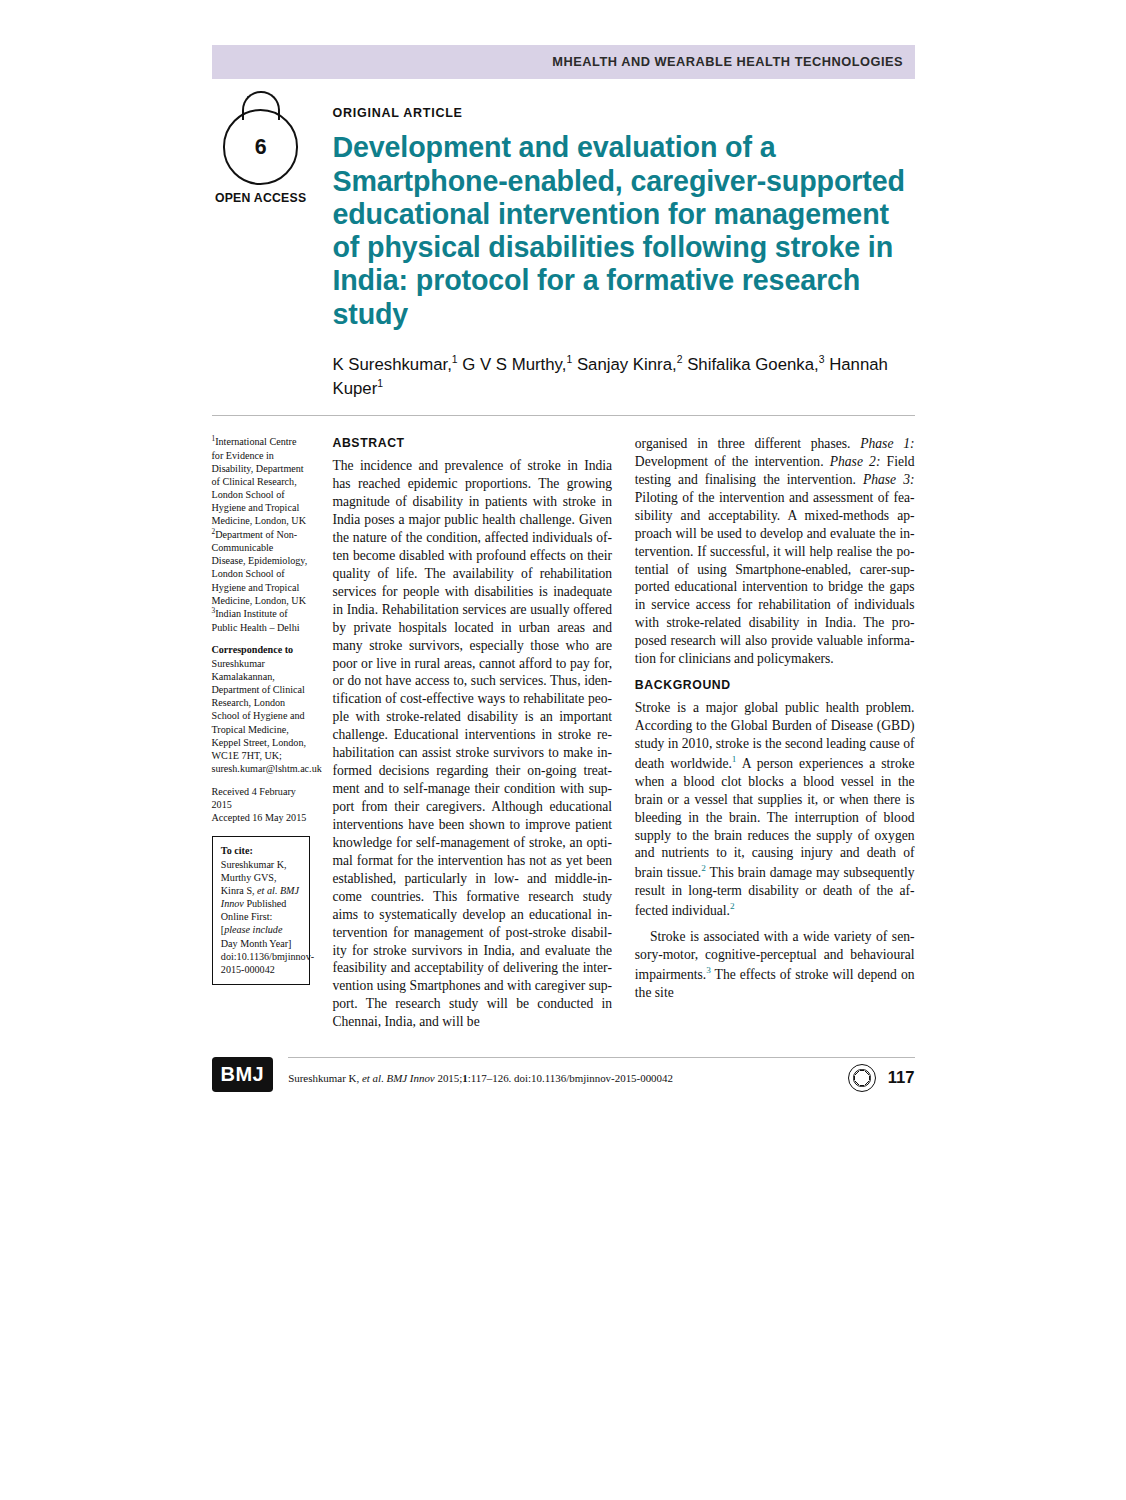mHealth and wearable health technologies
6
OPEN ACCESS
Original article
Development and evaluation of a Smartphone-enabled, caregiver-supported educational intervention for management of physical disabilities following stroke in India: protocol for a formative research study
K Sureshkumar,1 G V S Murthy,1 Sanjay Kinra,2 Shifalika Goenka,3 Hannah Kuper1
1International Centre for Evidence in Disability, Department of Clinical Research, London School of Hygiene and Tropical Medicine, London, UK
2Department of Non-Communicable Disease, Epidemiology, London School of Hygiene and Tropical Medicine, London, UK
3Indian Institute of Public Health – Delhi
Correspondence to
Sureshkumar Kamalakannan, Department of Clinical Research, London School of Hygiene and Tropical Medicine, Keppel Street, London, WC1E 7HT, UK; suresh.kumar@lshtm.ac.uk
Received 4 February 2015
Accepted 16 May 2015
To cite: Sureshkumar K, Murthy GVS, Kinra S, et al. BMJ Innov Published Online First: [please include Day Month Year] doi:10.1136/bmjinnov-2015-000042
Abstract
The incidence and prevalence of stroke in India has reached epidemic proportions. The growing magnitude of disability in patients with stroke in India poses a major public health challenge. Given the nature of the condition, affected individuals often become disabled with profound effects on their quality of life. The availability of rehabilitation services for people with disabilities is inadequate in India. Rehabilitation services are usually offered by private hospitals located in urban areas and many stroke survivors, especially those who are poor or live in rural areas, cannot afford to pay for, or do not have access to, such services. Thus, identification of cost-effective ways to rehabilitate people with stroke-related disability is an important challenge. Educational interventions in stroke rehabilitation can assist stroke survivors to make informed decisions regarding their on-going treatment and to self-manage their condition with support from their caregivers. Although educational interventions have been shown to improve patient knowledge for self-management of stroke, an optimal format for the intervention has not as yet been established, particularly in low- and middle-income countries. This formative research study aims to systematically develop an educational intervention for management of post-stroke disability for stroke survivors in India, and evaluate the feasibility and acceptability of delivering the intervention using Smartphones and with caregiver support. The research study will be conducted in Chennai, India, and will be
organised in three different phases. Phase 1: Development of the intervention. Phase 2: Field testing and finalising the intervention. Phase 3: Piloting of the intervention and assessment of feasibility and acceptability. A mixed-methods approach will be used to develop and evaluate the intervention. If successful, it will help realise the potential of using Smartphone-enabled, carer-supported educational intervention to bridge the gaps in service access for rehabilitation of individuals with stroke-related disability in India. The proposed research will also provide valuable information for clinicians and policymakers.
Background
Stroke is a major global public health problem. According to the Global Burden of Disease (GBD) study in 2010, stroke is the second leading cause of death worldwide.1 A person experiences a stroke when a blood clot blocks a blood vessel in the brain or a vessel that supplies it, or when there is bleeding in the brain. The interruption of blood supply to the brain reduces the supply of oxygen and nutrients to it, causing injury and death of brain tissue.2 This brain damage may subsequently result in long-term disability or death of the affected individual.2
Stroke is associated with a wide variety of sensory-motor, cognitive-perceptual and behavioural impairments.3 The effects of stroke will depend on the site
BMJ
Sureshkumar K, et al. BMJ Innov 2015;1:117–126. doi:10.1136/bmjinnov-2015-000042
117